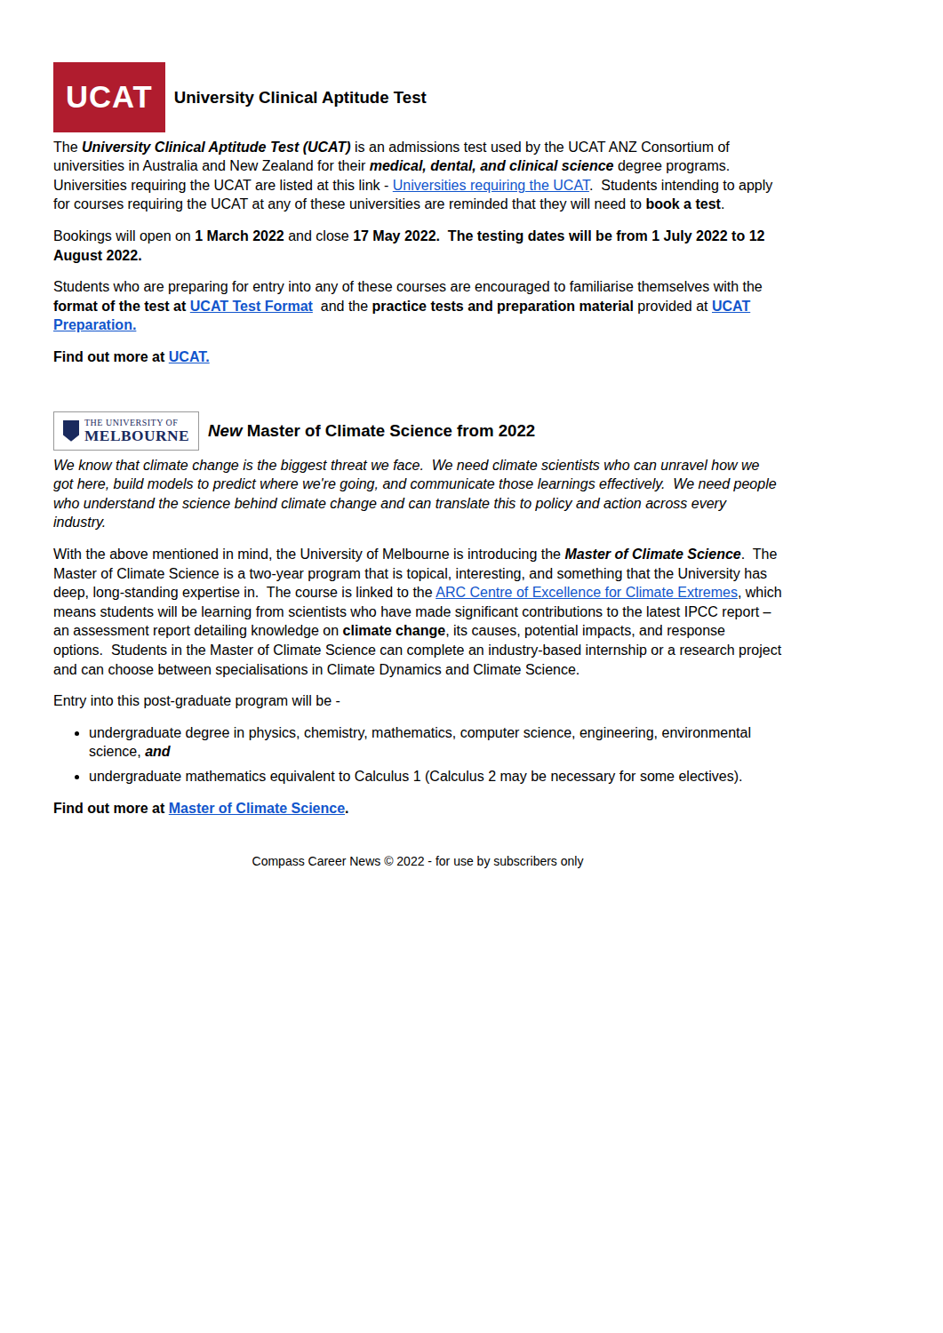UCAT
University Clinical Aptitude Test
The University Clinical Aptitude Test (UCAT) is an admissions test used by the UCAT ANZ Consortium of universities in Australia and New Zealand for their medical, dental, and clinical science degree programs. Universities requiring the UCAT are listed at this link - Universities requiring the UCAT. Students intending to apply for courses requiring the UCAT at any of these universities are reminded that they will need to book a test.
Bookings will open on 1 March 2022 and close 17 May 2022. The testing dates will be from 1 July 2022 to 12 August 2022.
Students who are preparing for entry into any of these courses are encouraged to familiarise themselves with the format of the test at UCAT Test Format and the practice tests and preparation material provided at UCAT Preparation.
Find out more at UCAT.
THE UNIVERSITY OF MELBOURNE
New Master of Climate Science from 2022
We know that climate change is the biggest threat we face. We need climate scientists who can unravel how we got here, build models to predict where we're going, and communicate those learnings effectively. We need people who understand the science behind climate change and can translate this to policy and action across every industry.
With the above mentioned in mind, the University of Melbourne is introducing the Master of Climate Science. The Master of Climate Science is a two-year program that is topical, interesting, and something that the University has deep, long-standing expertise in. The course is linked to the ARC Centre of Excellence for Climate Extremes, which means students will be learning from scientists who have made significant contributions to the latest IPCC report – an assessment report detailing knowledge on climate change, its causes, potential impacts, and response options. Students in the Master of Climate Science can complete an industry-based internship or a research project and can choose between specialisations in Climate Dynamics and Climate Science.
Entry into this post-graduate program will be -
undergraduate degree in physics, chemistry, mathematics, computer science, engineering, environmental science, and
undergraduate mathematics equivalent to Calculus 1 (Calculus 2 may be necessary for some electives).
Find out more at Master of Climate Science.
Compass Career News © 2022 - for use by subscribers only